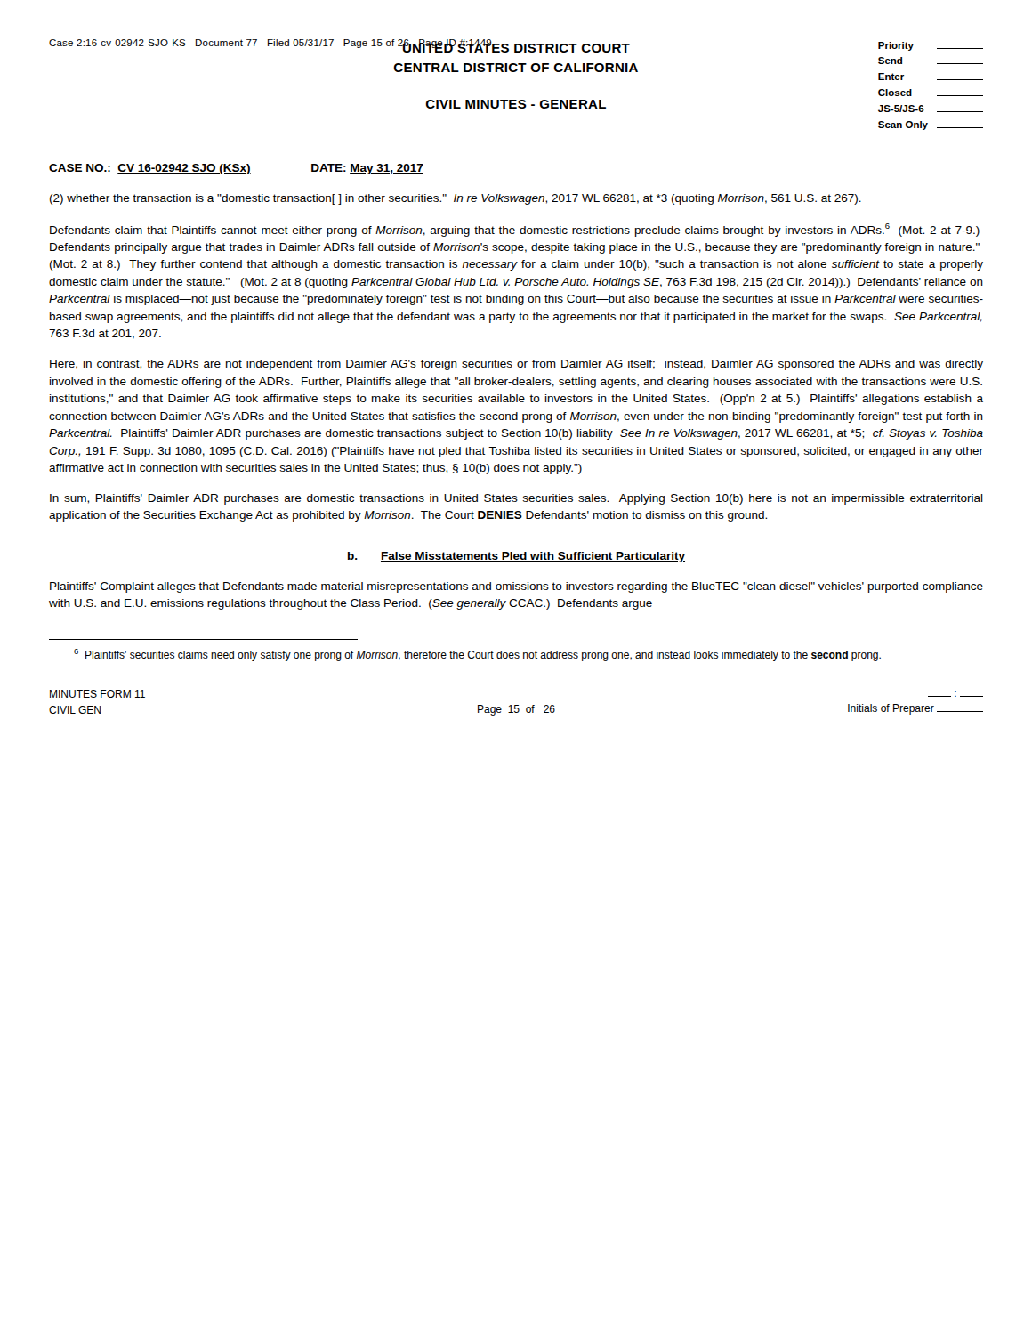Case 2:16-cv-02942-SJO-KS Document 77 Filed 05/31/17 Page 15 of 26 Page ID #:1449
UNITED STATES DISTRICT COURT
CENTRAL DISTRICT OF CALIFORNIA
CIVIL MINUTES - GENERAL
| Priority | |
| Send | |
| Enter | |
| Closed | |
| JS-5/JS-6 | |
| Scan Only | |
CASE NO.: CV 16-02942 SJO (KSx) DATE: May 31, 2017
(2) whether the transaction is a "domestic transaction[ ] in other securities." In re Volkswagen, 2017 WL 66281, at *3 (quoting Morrison, 561 U.S. at 267).
Defendants claim that Plaintiffs cannot meet either prong of Morrison, arguing that the domestic restrictions preclude claims brought by investors in ADRs.6 (Mot. 2 at 7-9.) Defendants principally argue that trades in Daimler ADRs fall outside of Morrison's scope, despite taking place in the U.S., because they are "predominantly foreign in nature." (Mot. 2 at 8.) They further contend that although a domestic transaction is necessary for a claim under 10(b), "such a transaction is not alone sufficient to state a properly domestic claim under the statute." (Mot. 2 at 8 (quoting Parkcentral Global Hub Ltd. v. Porsche Auto. Holdings SE, 763 F.3d 198, 215 (2d Cir. 2014)).) Defendants' reliance on Parkcentral is misplaced—not just because the "predominately foreign" test is not binding on this Court—but also because the securities at issue in Parkcentral were securities-based swap agreements, and the plaintiffs did not allege that the defendant was a party to the agreements nor that it participated in the market for the swaps. See Parkcentral, 763 F.3d at 201, 207.
Here, in contrast, the ADRs are not independent from Daimler AG's foreign securities or from Daimler AG itself; instead, Daimler AG sponsored the ADRs and was directly involved in the domestic offering of the ADRs. Further, Plaintiffs allege that "all broker-dealers, settling agents, and clearing houses associated with the transactions were U.S. institutions," and that Daimler AG took affirmative steps to make its securities available to investors in the United States. (Opp'n 2 at 5.) Plaintiffs' allegations establish a connection between Daimler AG's ADRs and the United States that satisfies the second prong of Morrison, even under the non-binding "predominantly foreign" test put forth in Parkcentral. Plaintiffs' Daimler ADR purchases are domestic transactions subject to Section 10(b) liability See In re Volkswagen, 2017 WL 66281, at *5; cf. Stoyas v. Toshiba Corp., 191 F. Supp. 3d 1080, 1095 (C.D. Cal. 2016) ("Plaintiffs have not pled that Toshiba listed its securities in United States or sponsored, solicited, or engaged in any other affirmative act in connection with securities sales in the United States; thus, § 10(b) does not apply.")
In sum, Plaintiffs' Daimler ADR purchases are domestic transactions in United States securities sales. Applying Section 10(b) here is not an impermissible extraterritorial application of the Securities Exchange Act as prohibited by Morrison. The Court DENIES Defendants' motion to dismiss on this ground.
b. False Misstatements Pled with Sufficient Particularity
Plaintiffs' Complaint alleges that Defendants made material misrepresentations and omissions to investors regarding the BlueTEC "clean diesel" vehicles' purported compliance with U.S. and E.U. emissions regulations throughout the Class Period. (See generally CCAC.) Defendants argue
6 Plaintiffs' securities claims need only satisfy one prong of Morrison, therefore the Court does not address prong one, and instead looks immediately to the second prong.
MINUTES FORM 11
CIVIL GEN
Page 15 of 26
Initials of Preparer
: